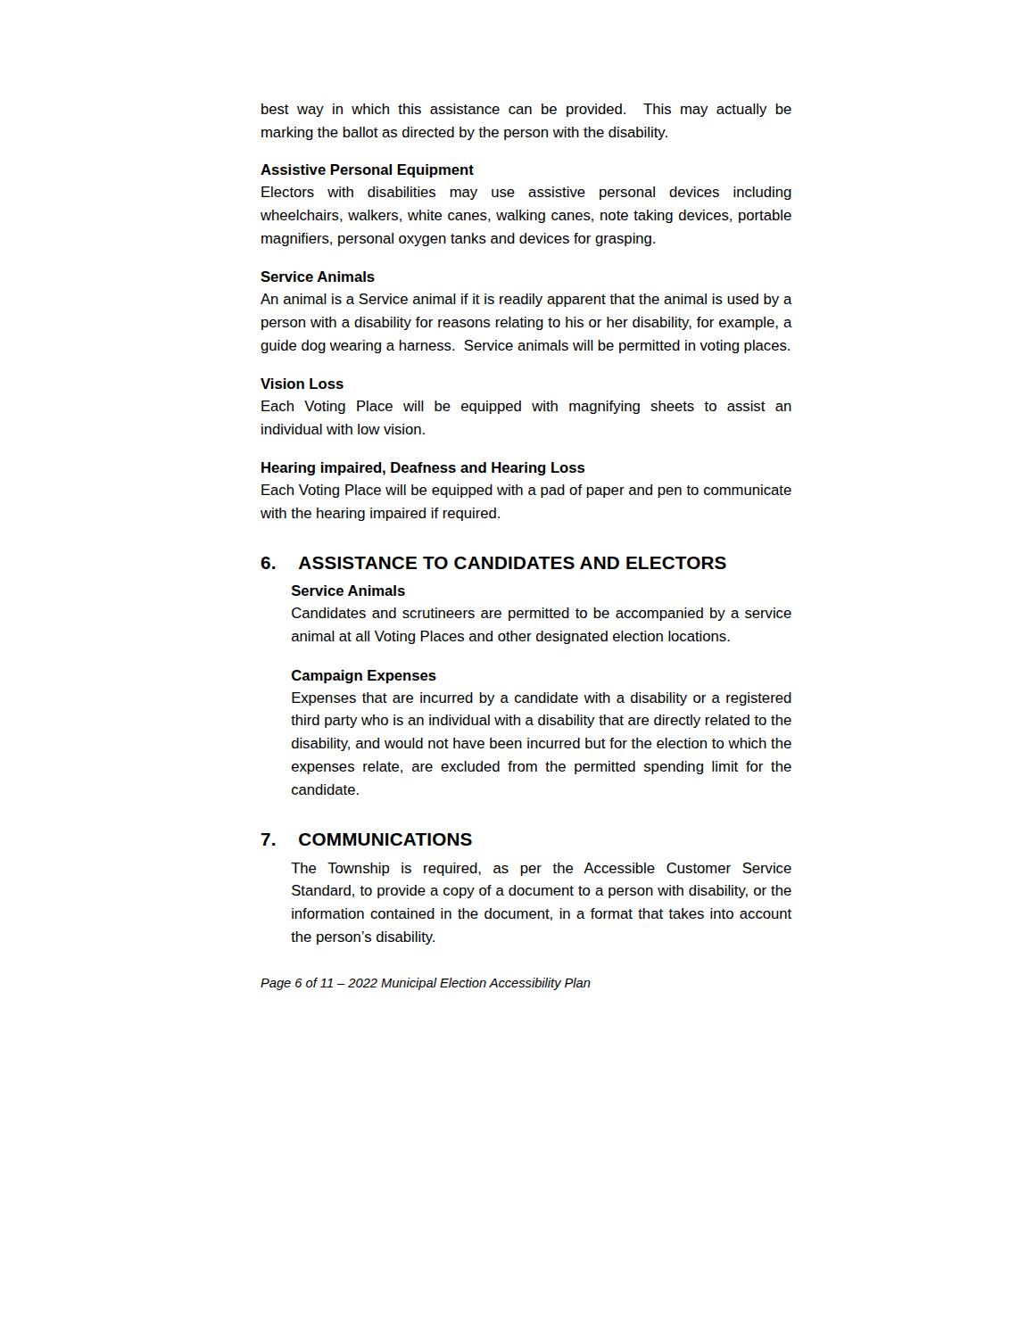best way in which this assistance can be provided. This may actually be marking the ballot as directed by the person with the disability.
Assistive Personal Equipment
Electors with disabilities may use assistive personal devices including wheelchairs, walkers, white canes, walking canes, note taking devices, portable magnifiers, personal oxygen tanks and devices for grasping.
Service Animals
An animal is a Service animal if it is readily apparent that the animal is used by a person with a disability for reasons relating to his or her disability, for example, a guide dog wearing a harness. Service animals will be permitted in voting places.
Vision Loss
Each Voting Place will be equipped with magnifying sheets to assist an individual with low vision.
Hearing impaired, Deafness and Hearing Loss
Each Voting Place will be equipped with a pad of paper and pen to communicate with the hearing impaired if required.
6. ASSISTANCE TO CANDIDATES AND ELECTORS
Service Animals
Candidates and scrutineers are permitted to be accompanied by a service animal at all Voting Places and other designated election locations.
Campaign Expenses
Expenses that are incurred by a candidate with a disability or a registered third party who is an individual with a disability that are directly related to the disability, and would not have been incurred but for the election to which the expenses relate, are excluded from the permitted spending limit for the candidate.
7. COMMUNICATIONS
The Township is required, as per the Accessible Customer Service Standard, to provide a copy of a document to a person with disability, or the information contained in the document, in a format that takes into account the person’s disability.
Page 6 of 11 – 2022 Municipal Election Accessibility Plan